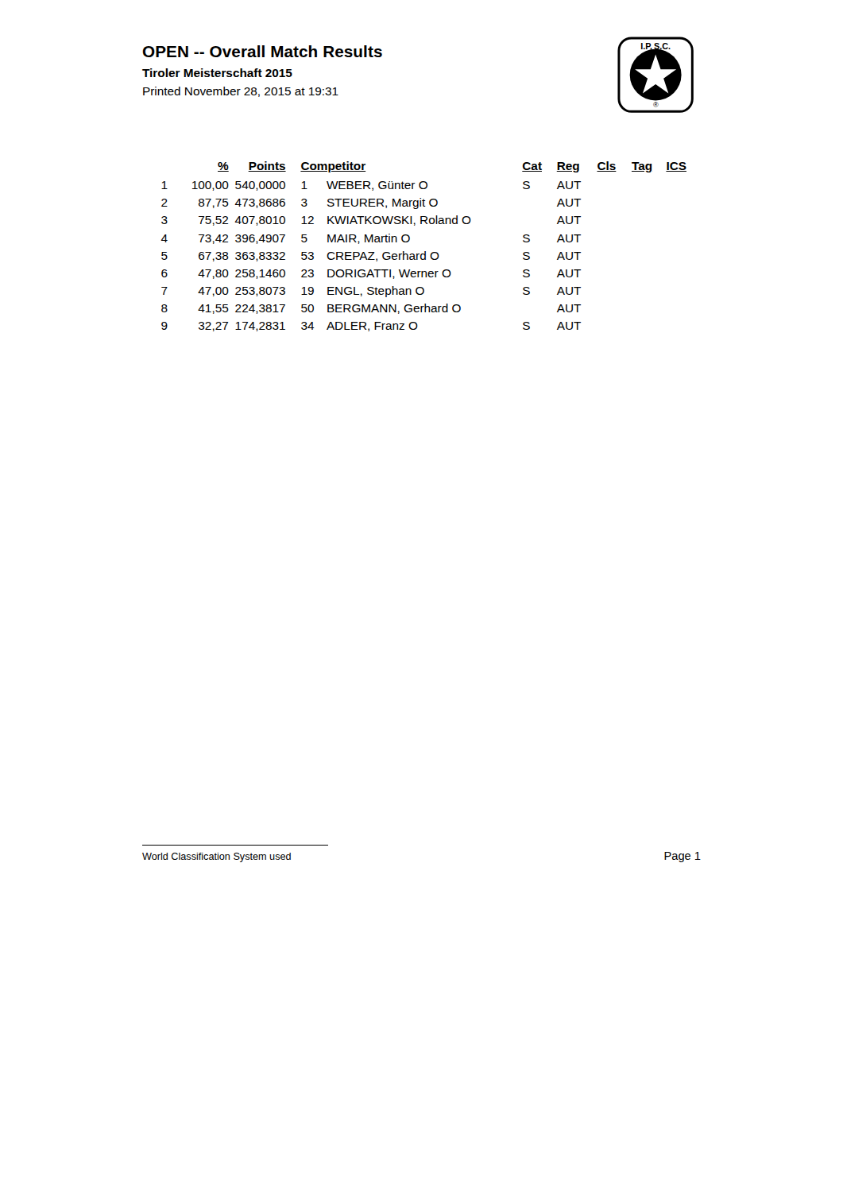I.P. S.C. ®
OPEN -- Overall Match Results
Tiroler Meisterschaft 2015
Printed November 28, 2015 at 19:31
| | % | Points | Competitor | Cat | Reg | Cls | Tag | ICS |
| --- | --- | --- | --- | --- | --- | --- | --- | --- |
| 1 | 100,00 | 540,0000 | 1 | WEBER, Günter O | S | AUT | | | |
| 2 | 87,75 | 473,8686 | 3 | STEURER, Margit O | | AUT | | | |
| 3 | 75,52 | 407,8010 | 12 | KWIATKOWSKI, Roland O | | AUT | | | |
| 4 | 73,42 | 396,4907 | 5 | MAIR, Martin O | S | AUT | | | |
| 5 | 67,38 | 363,8332 | 53 | CREPAZ, Gerhard O | S | AUT | | | |
| 6 | 47,80 | 258,1460 | 23 | DORIGATTI, Werner O | S | AUT | | | |
| 7 | 47,00 | 253,8073 | 19 | ENGL, Stephan O | S | AUT | | | |
| 8 | 41,55 | 224,3817 | 50 | BERGMANN, Gerhard O | | AUT | | | |
| 9 | 32,27 | 174,2831 | 34 | ADLER, Franz O | S | AUT | | | |
World Classification System used Page 1